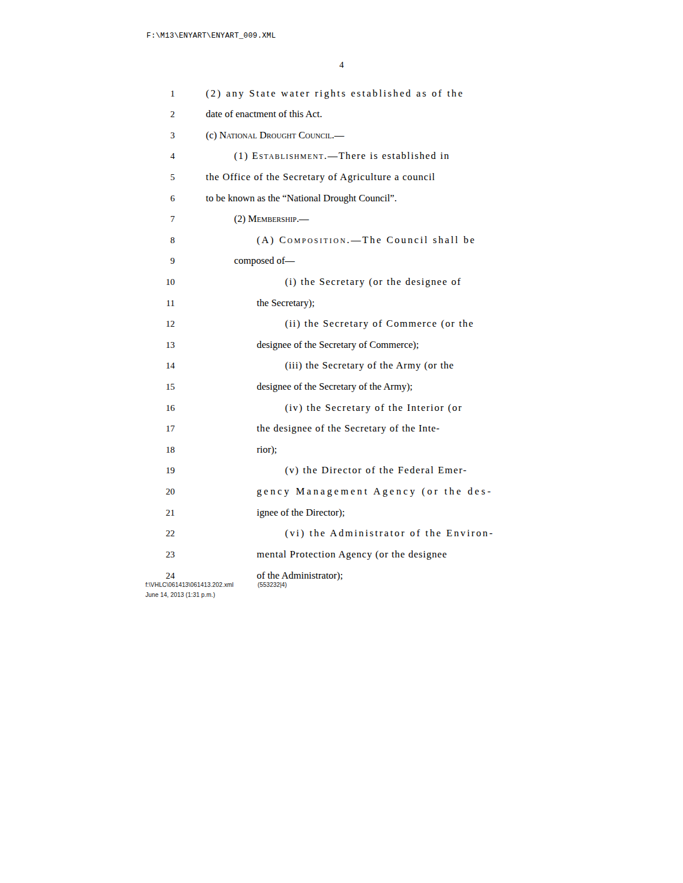F:\M13\ENYART\ENYART_009.XML
4
| 1 | (2) any State water rights established as of the |
| 2 | date of enactment of this Act. |
| 3 | (c) National Drought Council. — |
| 4 | (1) Establishment. —There is established in |
| 5 | the Office of the Secretary of Agriculture a council |
| 6 | to be known as the “National Drought Council”. |
| 7 | (2) Membership. — |
| 8 | (A) Composition. —The Council shall be |
| 9 | composed of— |
| 10 | (i) the Secretary (or the designee of |
| 11 | the Secretary); |
| 12 | (ii) the Secretary of Commerce (or the |
| 13 | designee of the Secretary of Commerce); |
| 14 | (iii) the Secretary of the Army (or the |
| 15 | designee of the Secretary of the Army); |
| 16 | (iv) the Secretary of the Interior (or |
| 17 | the designee of the Secretary of the Inte- |
| 18 | rior); |
| 19 | (v) the Director of the Federal Emer- |
| 20 | gency Management Agency (or the des- |
| 21 | ignee of the Director); |
| 22 | (vi) the Administrator of the Environ- |
| 23 | mental Protection Agency (or the designee |
| 24 | of the Administrator); |
f:\VHLC\061413\061413.202.xml (553232|4)
June 14, 2013 (1:31 p.m.)